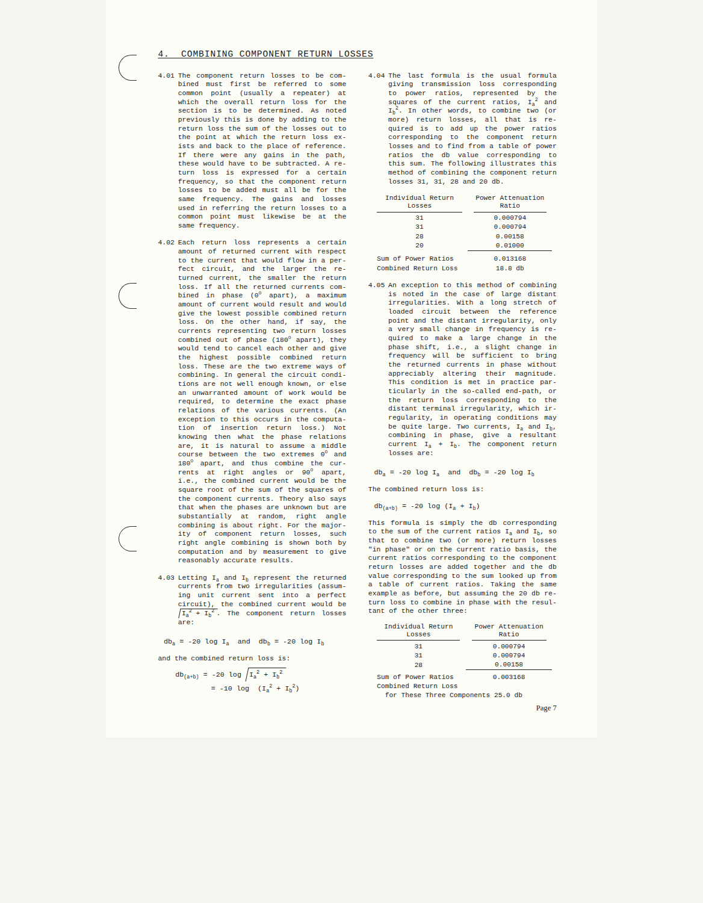4. COMBINING COMPONENT RETURN LOSSES
4.01 The component return losses to be combined must first be referred to some common point (usually a repeater) at which the overall return loss for the section is to be determined. As noted previously this is done by adding to the return loss the sum of the losses out to the point at which the return loss exists and back to the place of reference. If there were any gains in the path, these would have to be subtracted. A return loss is expressed for a certain frequency, so that the component return losses to be added must all be for the same frequency. The gains and losses used in referring the return losses to a common point must likewise be at the same frequency.
4.02 Each return loss represents a certain amount of returned current with respect to the current that would flow in a perfect circuit, and the larger the returned current, the smaller the return loss. If all the returned currents combined in phase (0o apart), a maximum amount of current would result and would give the lowest possible combined return loss. On the other hand, if say, the currents representing two return losses combined out of phase (180o apart), they would tend to cancel each other and give the highest possible combined return loss. These are the two extreme ways of combining. In general the circuit conditions are not well enough known, or else an unwarranted amount of work would be required, to determine the exact phase relations of the various currents. (An exception to this occurs in the computation of insertion return loss.) Not knowing then what the phase relations are, it is natural to assume a middle course between the two extremes 0o and 180o apart, and thus combine the currents at right angles or 90o apart, i.e., the combined current would be the square root of the sum of the squares of the component currents. Theory also says that when the phases are unknown but are substantially at random, right angle combining is about right. For the majority of component return losses, such right angle combining is shown both by computation and by measurement to give reasonably accurate results.
4.03 Letting Ia and Ib represent the returned currents from two irregularities (assuming unit current sent into a perfect circuit), the combined current would be Ia2 + Ib2. The component return losses are:
dba = -20 log Ia and dbb = -20 log Ib
and the combined return loss is:
db(a+b) = -20 log Ia2 + Ib2
= -10 log (Ia2 + Ib2)
4.04 The last formula is the usual formula giving transmission loss corresponding to power ratios, represented by the squares of the current ratios, Ia2 and Ib2. In other words, to combine two (or more) return losses, all that is required is to add up the power ratios corresponding to the component return losses and to find from a table of power ratios the db value corresponding to this sum. The following illustrates this method of combining the component return losses 31, 31, 28 and 20 db.
| Individual Return Losses | Power Attenuation Ratio |
| --- | --- |
| 31 | 0.000794 |
| 31 | 0.000794 |
| 28 | 0.00158 |
| 20 | 0.01000 |
| Sum of Power Ratios | 0.013168 |
| Combined Return Loss | 18.8 db |
4.05 An exception to this method of combining is noted in the case of large distant irregularities. With a long stretch of loaded circuit between the reference point and the distant irregularity, only a very small change in frequency is required to make a large change in the phase shift, i.e., a slight change in frequency will be sufficient to bring the returned currents in phase without appreciably altering their magnitude. This condition is met in practice particularly in the so-called end-path, or the return loss corresponding to the distant terminal irregularity, which irregularity, in operating conditions may be quite large. Two currents, Ia and Ib, combining in phase, give a resultant current Ia + Ib. The component return losses are:
dba = -20 log Ia and dbb = -20 log Ib
The combined return loss is:
db(a+b) = -20 log (Ia + Ib)
This formula is simply the db corresponding to the sum of the current ratios Ia and Ib, so that to combine two (or more) return losses "in phase" or on the current ratio basis, the current ratios corresponding to the component return losses are added together and the db value corresponding to the sum looked up from a table of current ratios. Taking the same example as before, but assuming the 20 db return loss to combine in phase with the resultant of the other three:
| Individual Return Losses | Power Attenuation Ratio |
| --- | --- |
| 31 | 0.000794 |
| 31 | 0.000794 |
| 28 | 0.00158 |
| Sum of Power Ratios | 0.003168 |
| Combined Return Loss |
| for These Three Components 25.0 db |
Page 7